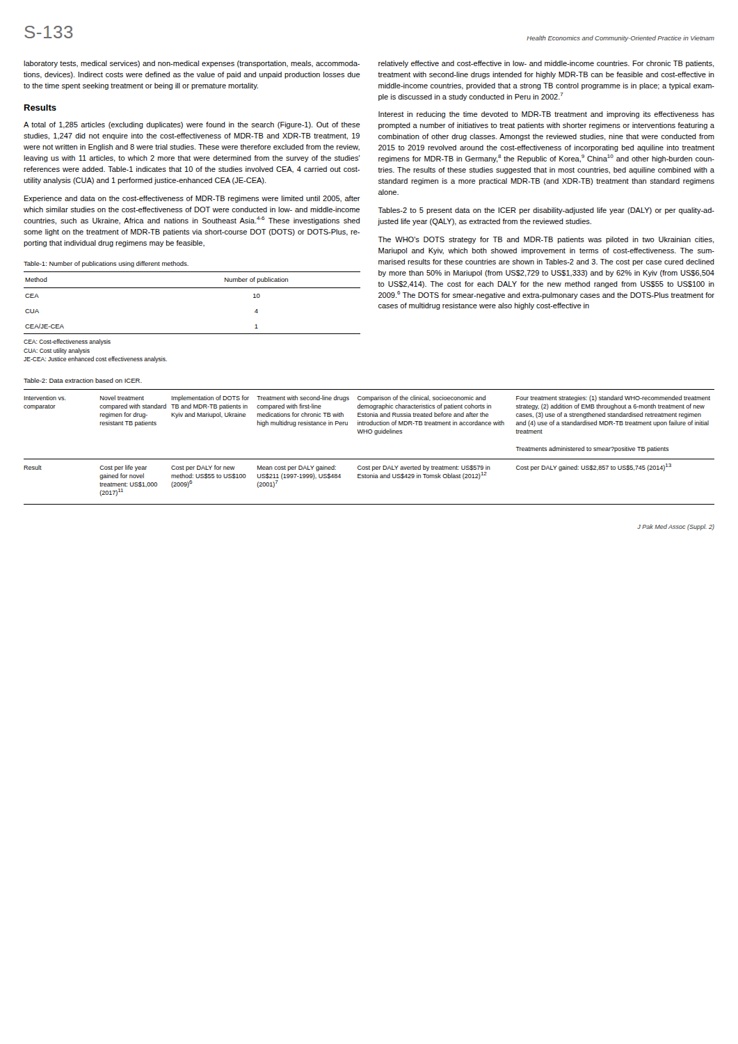S-133
Health Economics and Community-Oriented Practice in Vietnam
laboratory tests, medical services) and non-medical expenses (transportation, meals, accommodations, devices). Indirect costs were defined as the value of paid and unpaid production losses due to the time spent seeking treatment or being ill or premature mortality.
Results
A total of 1,285 articles (excluding duplicates) were found in the search (Figure-1). Out of these studies, 1,247 did not enquire into the cost-effectiveness of MDR-TB and XDR-TB treatment, 19 were not written in English and 8 were trial studies. These were therefore excluded from the review, leaving us with 11 articles, to which 2 more that were determined from the survey of the studies' references were added. Table-1 indicates that 10 of the studies involved CEA, 4 carried out cost-utility analysis (CUA) and 1 performed justice-enhanced CEA (JE-CEA).
Experience and data on the cost-effectiveness of MDR-TB regimens were limited until 2005, after which similar studies on the cost-effectiveness of DOT were conducted in low- and middle-income countries, such as Ukraine, Africa and nations in Southeast Asia.4-6 These investigations shed some light on the treatment of MDR-TB patients via short-course DOT (DOTS) or DOTS-Plus, reporting that individual drug regimens may be feasible,
Table-1: Number of publications using different methods.
| Method | Number of publication |
| --- | --- |
| CEA | 10 |
| CUA | 4 |
| CEA/JE-CEA | 1 |
CEA: Cost-effectiveness analysis
CUA: Cost utility analysis
JE-CEA: Justice enhanced cost effectiveness analysis.
relatively effective and cost-effective in low- and middle-income countries. For chronic TB patients, treatment with second-line drugs intended for highly MDR-TB can be feasible and cost-effective in middle-income countries, provided that a strong TB control programme is in place; a typical example is discussed in a study conducted in Peru in 2002.7
Interest in reducing the time devoted to MDR-TB treatment and improving its effectiveness has prompted a number of initiatives to treat patients with shorter regimens or interventions featuring a combination of other drug classes. Amongst the reviewed studies, nine that were conducted from 2015 to 2019 revolved around the cost-effectiveness of incorporating bed aquiline into treatment regimens for MDR-TB in Germany,8 the Republic of Korea,9 China10 and other high-burden countries. The results of these studies suggested that in most countries, bed aquiline combined with a standard regimen is a more practical MDR-TB (and XDR-TB) treatment than standard regimens alone.
Tables-2 to 5 present data on the ICER per disability-adjusted life year (DALY) or per quality-adjusted life year (QALY), as extracted from the reviewed studies.
The WHO's DOTS strategy for TB and MDR-TB patients was piloted in two Ukrainian cities, Mariupol and Kyiv, which both showed improvement in terms of cost-effectiveness. The summarised results for these countries are shown in Tables-2 and 3. The cost per case cured declined by more than 50% in Mariupol (from US$2,729 to US$1,333) and by 62% in Kyiv (from US$6,504 to US$2,414). The cost for each DALY for the new method ranged from US$55 to US$100 in 2009.6 The DOTS for smear-negative and extra-pulmonary cases and the DOTS-Plus treatment for cases of multidrug resistance were also highly cost-effective in
Table-2: Data extraction based on ICER.
| Intervention vs. comparator | Novel treatment compared with standard regimen for drug-resistant TB patients | Implementation of DOTS for TB and MDR-TB patients in Kyiv and Mariupol, Ukraine | Treatment with second-line drugs compared with first-line medications for chronic TB with high multidrug resistance in Peru | Comparison of the clinical, socioeconomic and demographic characteristics of patient cohorts in Estonia and Russia treated before and after the introduction of MDR-TB treatment in accordance with WHO guidelines | Four treatment strategies: (1) standard WHO-recommended treatment strategy, (2) addition of EMB throughout a 6-month treatment of new cases, (3) use of a strengthened standardised retreatment regimen and (4) use of a standardised MDR-TB treatment upon failure of initial treatment Treatments administered to smear?positive TB patients |
| Result | Cost per life year gained for novel treatment: US$1,000 (2017) 11 | Cost per DALY for new method: US$55 to US$100 (2009) 6 | Mean cost per DALY gained: US$211 (1997-1999), US$484 (2001) 7 | Cost per DALY averted by treatment: US$579 in Estonia and US$429 in Tomsk Oblast (2012) 12 | Cost per DALY gained: US$2,857 to US$5,745 (2014) 13 |
J Pak Med Assoc (Suppl. 2)